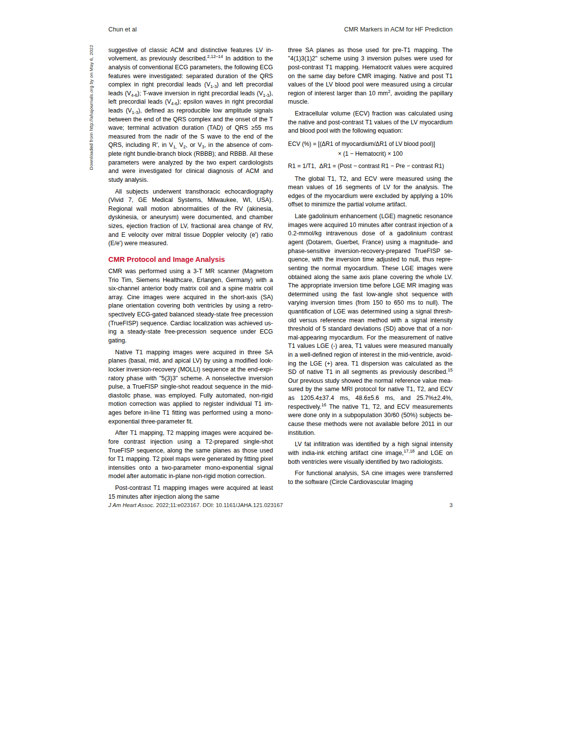Downloaded from http://ahajournals.org by on May 6, 2022
Chun et al
CMR Markers in ACM for HF Prediction
suggestive of classic ACM and distinctive features LV involvement, as previously described.2,12–14 In addition to the analysis of conventional ECG parameters, the following ECG features were investigated: separated duration of the QRS complex in right precordial leads (V1-3) and left precordial leads (V4-6); T-wave inversion in right precordial leads (V1-3), left precordial leads (V4-6); epsilon waves in right precordial leads (V1-3), defined as reproducible low amplitude signals between the end of the QRS complex and the onset of the T wave; terminal activation duration (TAD) of QRS ≥55 ms measured from the nadir of the S wave to the end of the QRS, including R', in V1, V2, or V3, in the absence of complete right bundle-branch block (RBBB); and RBBB. All these parameters were analyzed by the two expert cardiologists and were investigated for clinical diagnosis of ACM and study analysis.
All subjects underwent transthoracic echocardiography (Vivid 7, GE Medical Systems, Milwaukee, WI, USA). Regional wall motion abnormalities of the RV (akinesia, dyskinesia, or aneurysm) were documented, and chamber sizes, ejection fraction of LV, fractional area change of RV, and E velocity over mitral tissue Doppler velocity (e') ratio (E/e') were measured.
CMR Protocol and Image Analysis
CMR was performed using a 3-T MR scanner (Magnetom Trio Tim, Siemens Healthcare, Erlangen, Germany) with a six-channel anterior body matrix coil and a spine matrix coil array. Cine images were acquired in the short-axis (SA) plane orientation covering both ventricles by using a retrospectively ECG-gated balanced steady-state free precession (TrueFISP) sequence. Cardiac localization was achieved using a steady-state free-precession sequence under ECG gating.
Native T1 mapping images were acquired in three SA planes (basal, mid, and apical LV) by using a modified look-locker inversion-recovery (MOLLI) sequence at the end-expiratory phase with "5(3)3" scheme. A nonselective inversion pulse, a TrueFISP single-shot readout sequence in the mid-diastolic phase, was employed. Fully automated, non-rigid motion correction was applied to register individual T1 images before in-line T1 fitting was performed using a mono-exponential three-parameter fit.
After T1 mapping, T2 mapping images were acquired before contrast injection using a T2-prepared single-shot TrueFISP sequence, along the same planes as those used for T1 mapping. T2 pixel maps were generated by fitting pixel intensities onto a two-parameter mono-exponential signal model after automatic in-plane non-rigid motion correction.
Post-contrast T1 mapping images were acquired at least 15 minutes after injection along the same
three SA planes as those used for pre-T1 mapping. The "4(1)3(1)2" scheme using 3 inversion pulses were used for post-contrast T1 mapping. Hematocrit values were acquired on the same day before CMR imaging. Native and post T1 values of the LV blood pool were measured using a circular region of interest larger than 10 mm2, avoiding the papillary muscle.
Extracellular volume (ECV) fraction was calculated using the native and post-contrast T1 values of the LV myocardium and blood pool with the following equation:
ECV (%) = [(ΔR1 of myocardium/ΔR1 of LV blood pool)]× (1 − Hematocrit) × 100
R1 = 1/T1, ΔR1 = (Post − contrast R1 − Pre − contrast R1)
The global T1, T2, and ECV were measured using the mean values of 16 segments of LV for the analysis. The edges of the myocardium were excluded by applying a 10% offset to minimize the partial volume artifact.
Late gadolinium enhancement (LGE) magnetic resonance images were acquired 10 minutes after contrast injection of a 0.2-mmol/kg intravenous dose of a gadolinium contrast agent (Dotarem, Guerbet, France) using a magnitude- and phase-sensitive inversion-recovery-prepared TrueFISP sequence, with the inversion time adjusted to null, thus representing the normal myocardium. These LGE images were obtained along the same axis plane covering the whole LV. The appropriate inversion time before LGE MR imaging was determined using the fast low-angle shot sequence with varying inversion times (from 150 to 650 ms to null). The quantification of LGE was determined using a signal threshold versus reference mean method with a signal intensity threshold of 5 standard deviations (SD) above that of a normal-appearing myocardium. For the measurement of native T1 values LGE (-) area, T1 values were measured manually in a well-defined region of interest in the mid-ventricle, avoiding the LGE (+) area. T1 dispersion was calculated as the SD of native T1 in all segments as previously described.15 Our previous study showed the normal reference value measured by the same MRI protocol for native T1, T2, and ECV as 1205.4±37.4 ms, 48.6±5.6 ms, and 25.7%±2.4%, respectively.16 The native T1, T2, and ECV measurements were done only in a subpopulation 30/60 (50%) subjects because these methods were not available before 2011 in our institution.
LV fat infiltration was identified by a high signal intensity with india-ink etching artifact cine image,17,18 and LGE on both ventricles were visually identified by two radiologists.
For functional analysis, SA cine images were transferred to the software (Circle Cardiovascular Imaging
J Am Heart Assoc. 2022;11:e023167. DOI: 10.1161/JAHA.121.023167
3